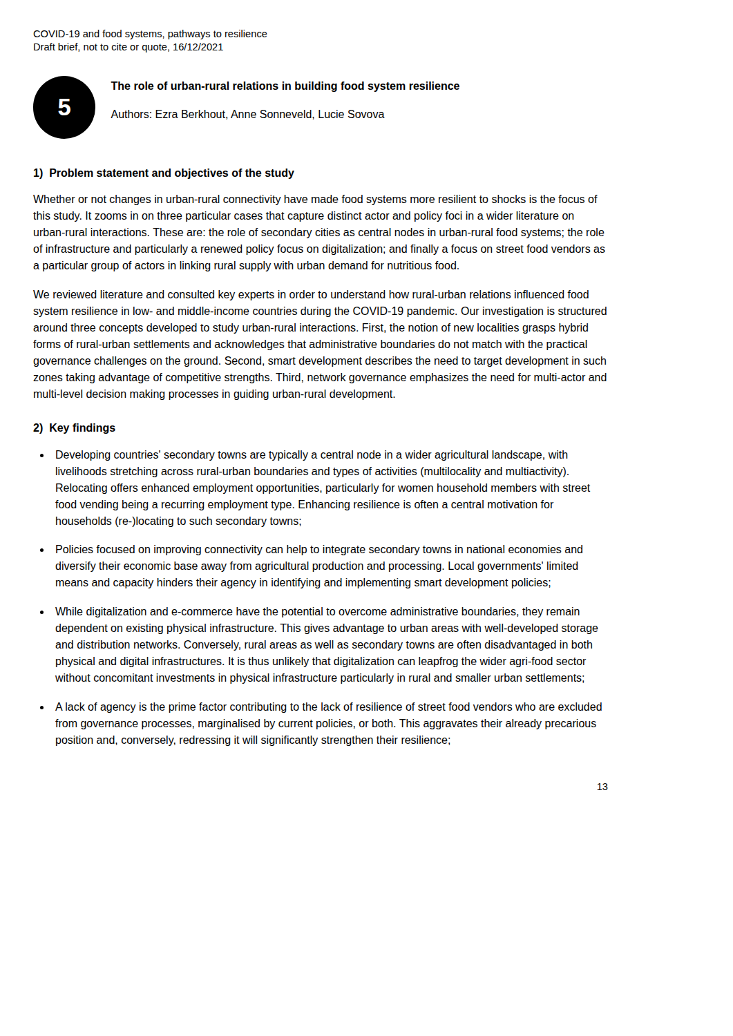COVID-19 and food systems, pathways to resilience
Draft brief, not to cite or quote, 16/12/2021
5
The role of urban-rural relations in building food system resilience
Authors: Ezra Berkhout, Anne Sonneveld, Lucie Sovova
1) Problem statement and objectives of the study
Whether or not changes in urban-rural connectivity have made food systems more resilient to shocks is the focus of this study. It zooms in on three particular cases that capture distinct actor and policy foci in a wider literature on urban-rural interactions. These are: the role of secondary cities as central nodes in urban-rural food systems; the role of infrastructure and particularly a renewed policy focus on digitalization; and finally a focus on street food vendors as a particular group of actors in linking rural supply with urban demand for nutritious food.
We reviewed literature and consulted key experts in order to understand how rural-urban relations influenced food system resilience in low- and middle-income countries during the COVID-19 pandemic. Our investigation is structured around three concepts developed to study urban-rural interactions. First, the notion of new localities grasps hybrid forms of rural-urban settlements and acknowledges that administrative boundaries do not match with the practical governance challenges on the ground. Second, smart development describes the need to target development in such zones taking advantage of competitive strengths. Third, network governance emphasizes the need for multi-actor and multi-level decision making processes in guiding urban-rural development.
2) Key findings
Developing countries' secondary towns are typically a central node in a wider agricultural landscape, with livelihoods stretching across rural-urban boundaries and types of activities (multilocality and multiactivity). Relocating offers enhanced employment opportunities, particularly for women household members with street food vending being a recurring employment type. Enhancing resilience is often a central motivation for households (re-)locating to such secondary towns;
Policies focused on improving connectivity can help to integrate secondary towns in national economies and diversify their economic base away from agricultural production and processing. Local governments' limited means and capacity hinders their agency in identifying and implementing smart development policies;
While digitalization and e-commerce have the potential to overcome administrative boundaries, they remain dependent on existing physical infrastructure. This gives advantage to urban areas with well-developed storage and distribution networks. Conversely, rural areas as well as secondary towns are often disadvantaged in both physical and digital infrastructures. It is thus unlikely that digitalization can leapfrog the wider agri-food sector without concomitant investments in physical infrastructure particularly in rural and smaller urban settlements;
A lack of agency is the prime factor contributing to the lack of resilience of street food vendors who are excluded from governance processes, marginalised by current policies, or both. This aggravates their already precarious position and, conversely, redressing it will significantly strengthen their resilience;
13